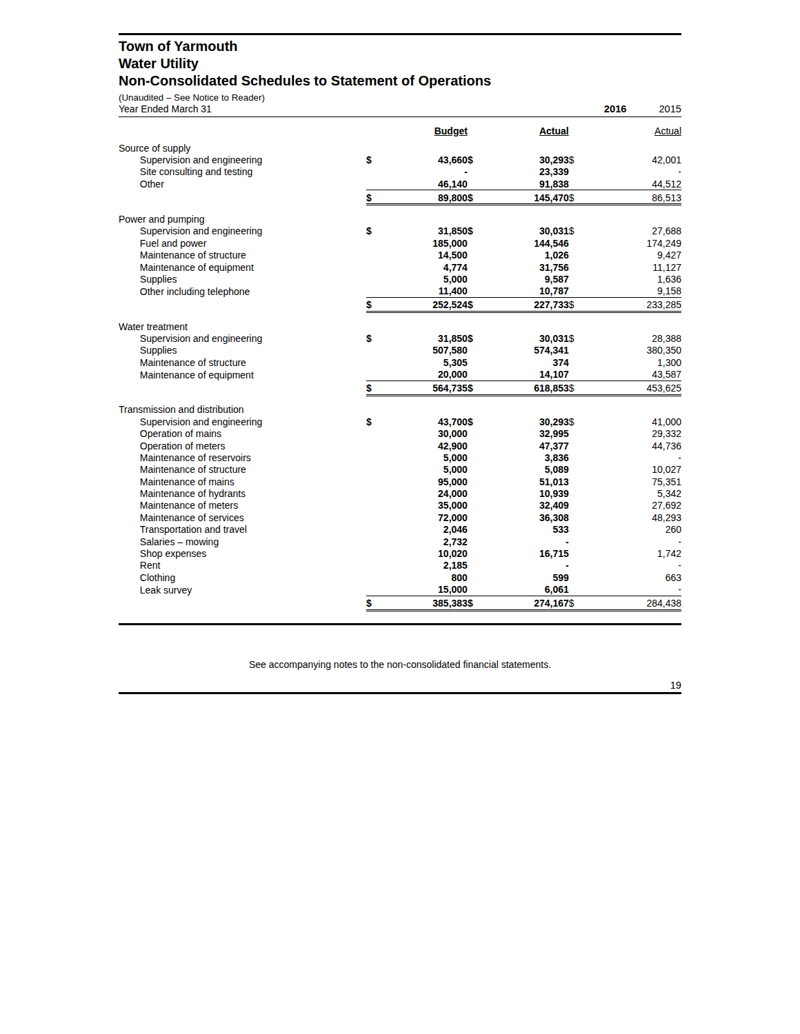Town of Yarmouth
Water Utility
Non-Consolidated Schedules to Statement of Operations
(Unaudited – See Notice to Reader)
Year Ended March 31
2016 2015
| | | Budget | | Actual | | Actual |
| --- | --- | --- | --- | --- | --- | --- |
| Source of supply | | | | | | |
| Supervision and engineering | $ | 43,660 | $ | 30,293 | $ | 42,001 |
| Site consulting and testing | | - | | 23,339 | | - |
| Other | | 46,140 | | 91,838 | | 44,512 |
| | $ | 89,800 | $ | 145,470 | $ | 86,513 |
| Power and pumping | | | | | | |
| Supervision and engineering | $ | 31,850 | $ | 30,031 | $ | 27,688 |
| Fuel and power | | 185,000 | | 144,546 | | 174,249 |
| Maintenance of structure | | 14,500 | | 1,026 | | 9,427 |
| Maintenance of equipment | | 4,774 | | 31,756 | | 11,127 |
| Supplies | | 5,000 | | 9,587 | | 1,636 |
| Other including telephone | | 11,400 | | 10,787 | | 9,158 |
| | $ | 252,524 | $ | 227,733 | $ | 233,285 |
| Water treatment | | | | | | |
| Supervision and engineering | $ | 31,850 | $ | 30,031 | $ | 28,388 |
| Supplies | | 507,580 | | 574,341 | | 380,350 |
| Maintenance of structure | | 5,305 | | 374 | | 1,300 |
| Maintenance of equipment | | 20,000 | | 14,107 | | 43,587 |
| | $ | 564,735 | $ | 618,853 | $ | 453,625 |
| Transmission and distribution | | | | | | |
| Supervision and engineering | $ | 43,700 | $ | 30,293 | $ | 41,000 |
| Operation of mains | | 30,000 | | 32,995 | | 29,332 |
| Operation of meters | | 42,900 | | 47,377 | | 44,736 |
| Maintenance of reservoirs | | 5,000 | | 3,836 | | - |
| Maintenance of structure | | 5,000 | | 5,089 | | 10,027 |
| Maintenance of mains | | 95,000 | | 51,013 | | 75,351 |
| Maintenance of hydrants | | 24,000 | | 10,939 | | 5,342 |
| Maintenance of meters | | 35,000 | | 32,409 | | 27,692 |
| Maintenance of services | | 72,000 | | 36,308 | | 48,293 |
| Transportation and travel | | 2,046 | | 533 | | 260 |
| Salaries – mowing | | 2,732 | | - | | - |
| Shop expenses | | 10,020 | | 16,715 | | 1,742 |
| Rent | | 2,185 | | - | | - |
| Clothing | | 800 | | 599 | | 663 |
| Leak survey | | 15,000 | | 6,061 | | - |
| | $ | 385,383 | $ | 274,167 | $ | 284,438 |
See accompanying notes to the non-consolidated financial statements.
19